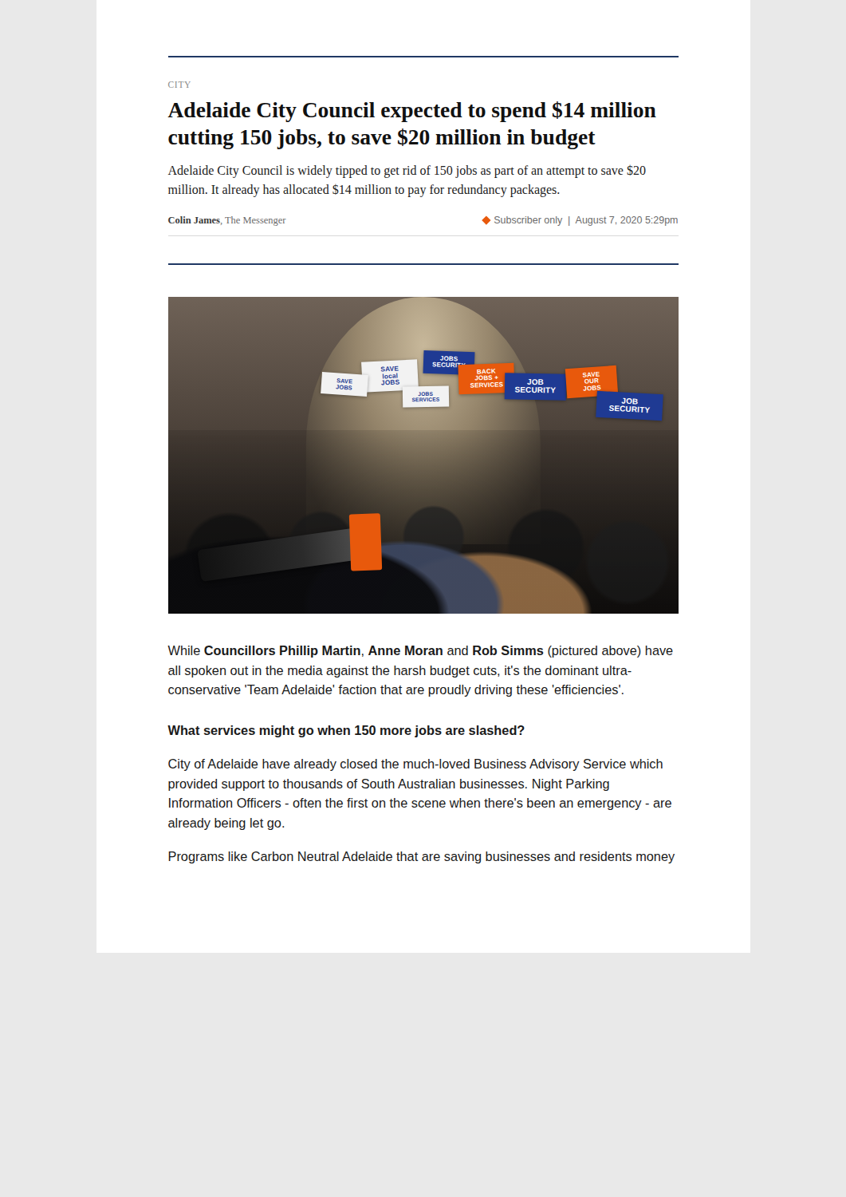City
Adelaide City Council expected to spend $14 million cutting 150 jobs, to save $20 million in budget
Adelaide City Council is widely tipped to get rid of 150 jobs as part of an attempt to save $20 million. It already has allocated $14 million to pay for redundancy packages.
Colin James, The Messenger Subscriber only | August 7, 2020 5:29pm
SAVE
local
JOBS
JOBS
SECURITY
BACK
JOBS +
SERVICES
JOB
SECURITY
SAVE
OUR
JOBS
JOB
SECURITY
SAVE
JOBS
JOBS
SERVICES
While Councillors Phillip Martin, Anne Moran and Rob Simms (pictured above) have all spoken out in the media against the harsh budget cuts, it's the dominant ultra-conservative 'Team Adelaide' faction that are proudly driving these 'efficiencies'.
What services might go when 150 more jobs are slashed?
City of Adelaide have already closed the much-loved Business Advisory Service which provided support to thousands of South Australian businesses. Night Parking Information Officers - often the first on the scene when there's been an emergency - are already being let go.
Programs like Carbon Neutral Adelaide that are saving businesses and residents money